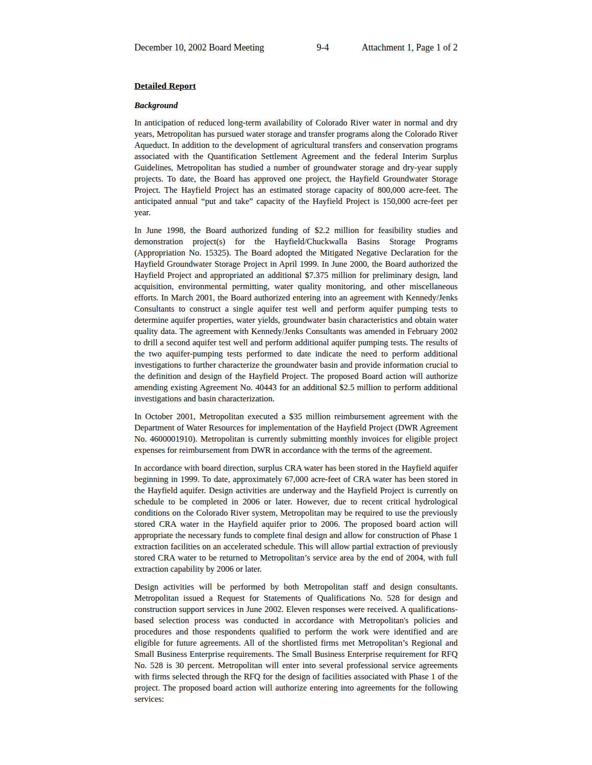December 10, 2002 Board Meeting
9-4
Attachment 1, Page 1 of 2
Detailed Report
Background
In anticipation of reduced long-term availability of Colorado River water in normal and dry years, Metropolitan has pursued water storage and transfer programs along the Colorado River Aqueduct. In addition to the development of agricultural transfers and conservation programs associated with the Quantification Settlement Agreement and the federal Interim Surplus Guidelines, Metropolitan has studied a number of groundwater storage and dry-year supply projects. To date, the Board has approved one project, the Hayfield Groundwater Storage Project. The Hayfield Project has an estimated storage capacity of 800,000 acre-feet. The anticipated annual “put and take” capacity of the Hayfield Project is 150,000 acre-feet per year.
In June 1998, the Board authorized funding of $2.2 million for feasibility studies and demonstration project(s) for the Hayfield/Chuckwalla Basins Storage Programs (Appropriation No. 15325). The Board adopted the Mitigated Negative Declaration for the Hayfield Groundwater Storage Project in April 1999. In June 2000, the Board authorized the Hayfield Project and appropriated an additional $7.375 million for preliminary design, land acquisition, environmental permitting, water quality monitoring, and other miscellaneous efforts. In March 2001, the Board authorized entering into an agreement with Kennedy/Jenks Consultants to construct a single aquifer test well and perform aquifer pumping tests to determine aquifer properties, water yields, groundwater basin characteristics and obtain water quality data. The agreement with Kennedy/Jenks Consultants was amended in February 2002 to drill a second aquifer test well and perform additional aquifer pumping tests. The results of the two aquifer-pumping tests performed to date indicate the need to perform additional investigations to further characterize the groundwater basin and provide information crucial to the definition and design of the Hayfield Project. The proposed Board action will authorize amending existing Agreement No. 40443 for an additional $2.5 million to perform additional investigations and basin characterization.
In October 2001, Metropolitan executed a $35 million reimbursement agreement with the Department of Water Resources for implementation of the Hayfield Project (DWR Agreement No. 4600001910). Metropolitan is currently submitting monthly invoices for eligible project expenses for reimbursement from DWR in accordance with the terms of the agreement.
In accordance with board direction, surplus CRA water has been stored in the Hayfield aquifer beginning in 1999. To date, approximately 67,000 acre-feet of CRA water has been stored in the Hayfield aquifer. Design activities are underway and the Hayfield Project is currently on schedule to be completed in 2006 or later. However, due to recent critical hydrological conditions on the Colorado River system, Metropolitan may be required to use the previously stored CRA water in the Hayfield aquifer prior to 2006. The proposed board action will appropriate the necessary funds to complete final design and allow for construction of Phase 1 extraction facilities on an accelerated schedule. This will allow partial extraction of previously stored CRA water to be returned to Metropolitan’s service area by the end of 2004, with full extraction capability by 2006 or later.
Design activities will be performed by both Metropolitan staff and design consultants. Metropolitan issued a Request for Statements of Qualifications No. 528 for design and construction support services in June 2002. Eleven responses were received. A qualifications-based selection process was conducted in accordance with Metropolitan's policies and procedures and those respondents qualified to perform the work were identified and are eligible for future agreements. All of the shortlisted firms met Metropolitan’s Regional and Small Business Enterprise requirements. The Small Business Enterprise requirement for RFQ No. 528 is 30 percent. Metropolitan will enter into several professional service agreements with firms selected through the RFQ for the design of facilities associated with Phase 1 of the project. The proposed board action will authorize entering into agreements for the following services: